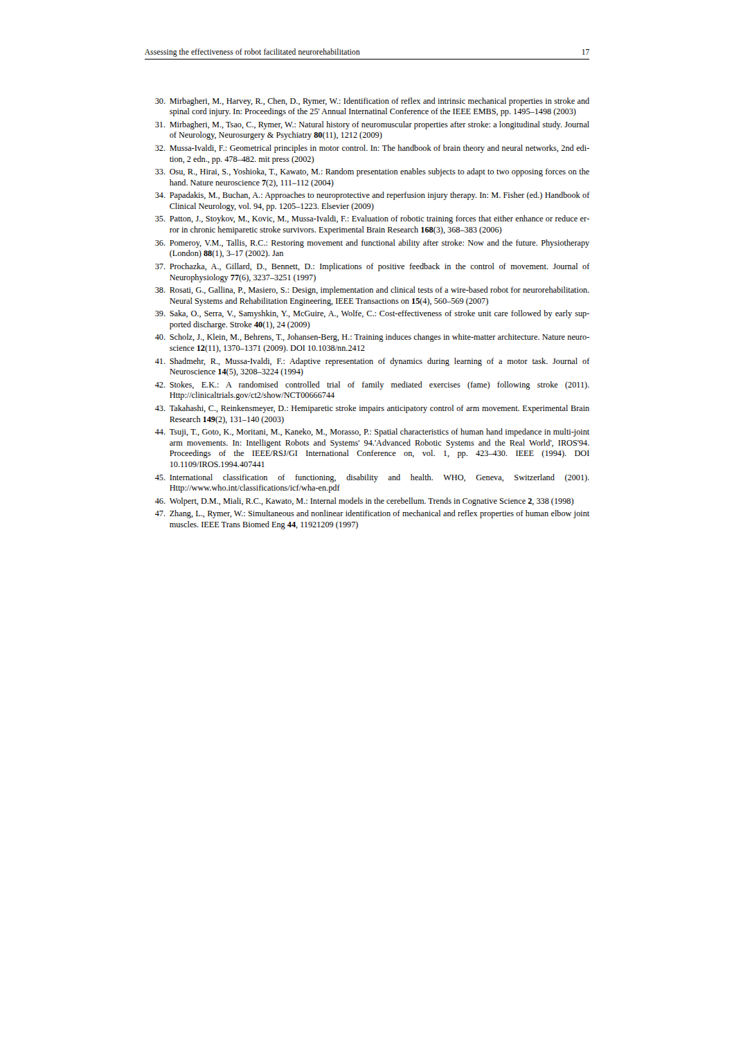Assessing the effectiveness of robot facilitated neurorehabilitation 17
Mirbagheri, M., Harvey, R., Chen, D., Rymer, W.: Identification of reflex and intrinsic mechanical properties in stroke and spinal cord injury. In: Proceedings of the 25' Annual Internatinal Conference of the IEEE EMBS, pp. 1495–1498 (2003)
Mirbagheri, M., Tsao, C., Rymer, W.: Natural history of neuromuscular properties after stroke: a longitudinal study. Journal of Neurology, Neurosurgery & Psychiatry 80(11), 1212 (2009)
Mussa-Ivaldi, F.: Geometrical principles in motor control. In: The handbook of brain theory and neural networks, 2nd edition, 2 edn., pp. 478–482. mit press (2002)
Osu, R., Hirai, S., Yoshioka, T., Kawato, M.: Random presentation enables subjects to adapt to two opposing forces on the hand. Nature neuroscience 7(2), 111–112 (2004)
Papadakis, M., Buchan, A.: Approaches to neuroprotective and reperfusion injury therapy. In: M. Fisher (ed.) Handbook of Clinical Neurology, vol. 94, pp. 1205–1223. Elsevier (2009)
Patton, J., Stoykov, M., Kovic, M., Mussa-Ivaldi, F.: Evaluation of robotic training forces that either enhance or reduce error in chronic hemiparetic stroke survivors. Experimental Brain Research 168(3), 368–383 (2006)
Pomeroy, V.M., Tallis, R.C.: Restoring movement and functional ability after stroke: Now and the future. Physiotherapy (London) 88(1), 3–17 (2002). Jan
Prochazka, A., Gillard, D., Bennett, D.: Implications of positive feedback in the control of movement. Journal of Neurophysiology 77(6), 3237–3251 (1997)
Rosati, G., Gallina, P., Masiero, S.: Design, implementation and clinical tests of a wire-based robot for neurorehabilitation. Neural Systems and Rehabilitation Engineering, IEEE Transactions on 15(4), 560–569 (2007)
Saka, O., Serra, V., Samyshkin, Y., McGuire, A., Wolfe, C.: Cost-effectiveness of stroke unit care followed by early supported discharge. Stroke 40(1), 24 (2009)
Scholz, J., Klein, M., Behrens, T., Johansen-Berg, H.: Training induces changes in white-matter architecture. Nature neuroscience 12(11), 1370–1371 (2009). DOI 10.1038/nn.2412
Shadmehr, R., Mussa-Ivaldi, F.: Adaptive representation of dynamics during learning of a motor task. Journal of Neuroscience 14(5), 3208–3224 (1994)
Stokes, E.K.: A randomised controlled trial of family mediated exercises (fame) following stroke (2011). Http://clinicaltrials.gov/ct2/show/NCT00666744
Takahashi, C., Reinkensmeyer, D.: Hemiparetic stroke impairs anticipatory control of arm movement. Experimental Brain Research 149(2), 131–140 (2003)
Tsuji, T., Goto, K., Moritani, M., Kaneko, M., Morasso, P.: Spatial characteristics of human hand impedance in multi-joint arm movements. In: Intelligent Robots and Systems' 94.'Advanced Robotic Systems and the Real World', IROS'94. Proceedings of the IEEE/RSJ/GI International Conference on, vol. 1, pp. 423–430. IEEE (1994). DOI 10.1109/IROS.1994.407441
International classification of functioning, disability and health. WHO, Geneva, Switzerland (2001). Http://www.who.int/classifications/icf/wha-en.pdf
Wolpert, D.M., Miali, R.C., Kawato, M.: Internal models in the cerebellum. Trends in Cognative Science 2, 338 (1998)
Zhang, L., Rymer, W.: Simultaneous and nonlinear identification of mechanical and reflex properties of human elbow joint muscles. IEEE Trans Biomed Eng 44, 11921209 (1997)